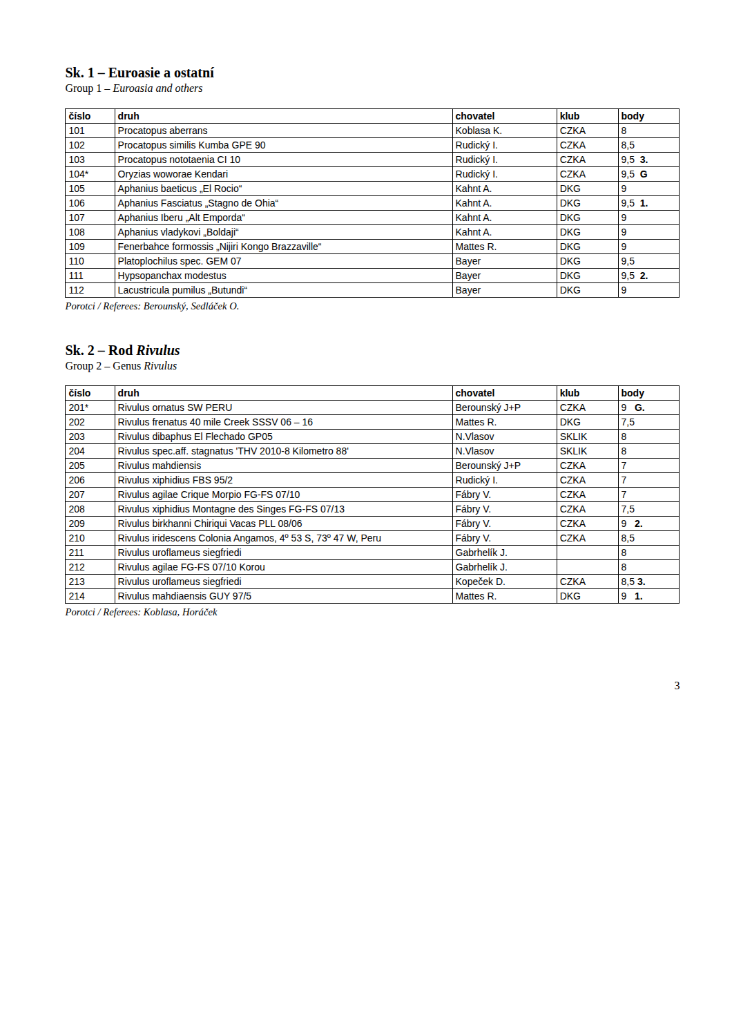Sk. 1 – Euroasie a ostatní
Group 1 – Euroasia and others
| číslo | druh | chovatel | klub | body |
| --- | --- | --- | --- | --- |
| 101 | Procatopus aberrans | Koblasa K. | CZKA | 8 |
| 102 | Procatopus similis Kumba GPE 90 | Rudický I. | CZKA | 8,5 |
| 103 | Procatopus nototaenia CI 10 | Rudický I. | CZKA | 9,5 3. |
| 104* | Oryzias woworae Kendari | Rudický I. | CZKA | 9,5 G |
| 105 | Aphanius baeticus „El Rocio“ | Kahnt A. | DKG | 9 |
| 106 | Aphanius Fasciatus „Stagno de Ohia“ | Kahnt A. | DKG | 9,5 1. |
| 107 | Aphanius Iberu „Alt Emporda“ | Kahnt A. | DKG | 9 |
| 108 | Aphanius vladykovi „Boldaji“ | Kahnt A. | DKG | 9 |
| 109 | Fenerbahce formossis „Nijiri Kongo Brazzaville“ | Mattes R. | DKG | 9 |
| 110 | Platoplochilus spec. GEM 07 | Bayer | DKG | 9,5 |
| 111 | Hypsopanchax modestus | Bayer | DKG | 9,5 2. |
| 112 | Lacustricula pumilus „Butundi“ | Bayer | DKG | 9 |
Porotci / Referees: Berounský, Sedláček O.
Sk. 2 – Rod Rivulus
Group 2 – Genus Rivulus
| číslo | druh | chovatel | klub | body |
| --- | --- | --- | --- | --- |
| 201* | Rivulus ornatus SW PERU | Berounský J+P | CZKA | 9 G. |
| 202 | Rivulus frenatus 40 mile Creek SSSV 06 – 16 | Mattes R. | DKG | 7,5 |
| 203 | Rivulus dibaphus El Flechado GP05 | N.Vlasov | SKLIK | 8 |
| 204 | Rivulus spec.aff. stagnatus 'THV 2010-8 Kilometro 88' | N.Vlasov | SKLIK | 8 |
| 205 | Rivulus mahdiensis | Berounský J+P | CZKA | 7 |
| 206 | Rivulus xiphidius FBS 95/2 | Rudický I. | CZKA | 7 |
| 207 | Rivulus agilae Crique Morpio FG-FS 07/10 | Fábry V. | CZKA | 7 |
| 208 | Rivulus xiphidius Montagne des Singes FG-FS 07/13 | Fábry V. | CZKA | 7,5 |
| 209 | Rivulus birkhanni Chiriqui Vacas PLL 08/06 | Fábry V. | CZKA | 9 2. |
| 210 | Rivulus iridescens Colonia Angamos, 4º 53 S, 73º 47 W, Peru | Fábry V. | CZKA | 8,5 |
| 211 | Rivulus uroflameus siegfriedi | Gabrhelík J. | | 8 |
| 212 | Rivulus agilae FG-FS 07/10 Korou | Gabrhelík J. | | 8 |
| 213 | Rivulus uroflameus siegfriedi | Kopeček D. | CZKA | 8,5 3. |
| 214 | Rivulus mahdiaensis GUY 97/5 | Mattes R. | DKG | 9 1. |
Porotci / Referees: Koblasa, Horáček
3